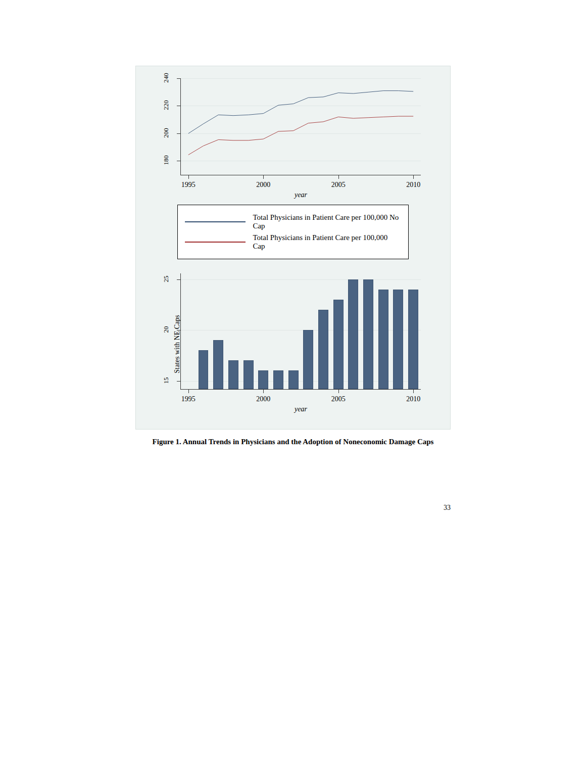240
220
200
180
1995
2000
2005
2010
year
Total Physicians in Patient Care per 100,000 No Cap
Total Physicians in Patient Care per 100,000 Cap
States with NE Caps
25
20
15
1995
2000
2005
2010
year
Figure 1. Annual Trends in Physicians and the Adoption of Noneconomic Damage Caps
33